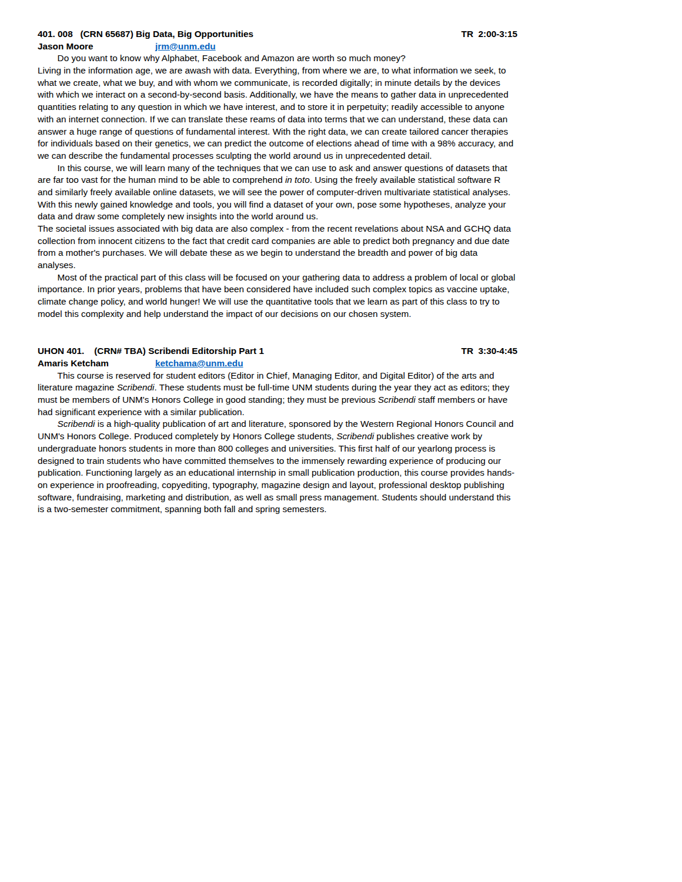401. 008 (CRN 65687) Big Data, Big Opportunities TR 2:00-3:15
Jason Moore jrm@unm.edu
Do you want to know why Alphabet, Facebook and Amazon are worth so much money?
Living in the information age, we are awash with data. Everything, from where we are, to what information we seek, to what we create, what we buy, and with whom we communicate, is recorded digitally; in minute details by the devices with which we interact on a second-by-second basis. Additionally, we have the means to gather data in unprecedented quantities relating to any question in which we have interest, and to store it in perpetuity; readily accessible to anyone with an internet connection. If we can translate these reams of data into terms that we can understand, these data can answer a huge range of questions of fundamental interest. With the right data, we can create tailored cancer therapies for individuals based on their genetics, we can predict the outcome of elections ahead of time with a 98% accuracy, and we can describe the fundamental processes sculpting the world around us in unprecedented detail.
In this course, we will learn many of the techniques that we can use to ask and answer questions of datasets that are far too vast for the human mind to be able to comprehend in toto. Using the freely available statistical software R and similarly freely available online datasets, we will see the power of computer-driven multivariate statistical analyses. With this newly gained knowledge and tools, you will find a dataset of your own, pose some hypotheses, analyze your data and draw some completely new insights into the world around us.
The societal issues associated with big data are also complex - from the recent revelations about NSA and GCHQ data collection from innocent citizens to the fact that credit card companies are able to predict both pregnancy and due date from a mother's purchases. We will debate these as we begin to understand the breadth and power of big data analyses.
Most of the practical part of this class will be focused on your gathering data to address a problem of local or global importance. In prior years, problems that have been considered have included such complex topics as vaccine uptake, climate change policy, and world hunger! We will use the quantitative tools that we learn as part of this class to try to model this complexity and help understand the impact of our decisions on our chosen system.
UHON 401. (CRN# TBA) Scribendi Editorship Part 1 TR 3:30-4:45
Amaris Ketcham ketchama@unm.edu
This course is reserved for student editors (Editor in Chief, Managing Editor, and Digital Editor) of the arts and literature magazine Scribendi. These students must be full-time UNM students during the year they act as editors; they must be members of UNM's Honors College in good standing; they must be previous Scribendi staff members or have had significant experience with a similar publication.
Scribendi is a high-quality publication of art and literature, sponsored by the Western Regional Honors Council and UNM's Honors College. Produced completely by Honors College students, Scribendi publishes creative work by undergraduate honors students in more than 800 colleges and universities. This first half of our yearlong process is designed to train students who have committed themselves to the immensely rewarding experience of producing our publication. Functioning largely as an educational internship in small publication production, this course provides hands-on experience in proofreading, copyediting, typography, magazine design and layout, professional desktop publishing software, fundraising, marketing and distribution, as well as small press management. Students should understand this is a two-semester commitment, spanning both fall and spring semesters.